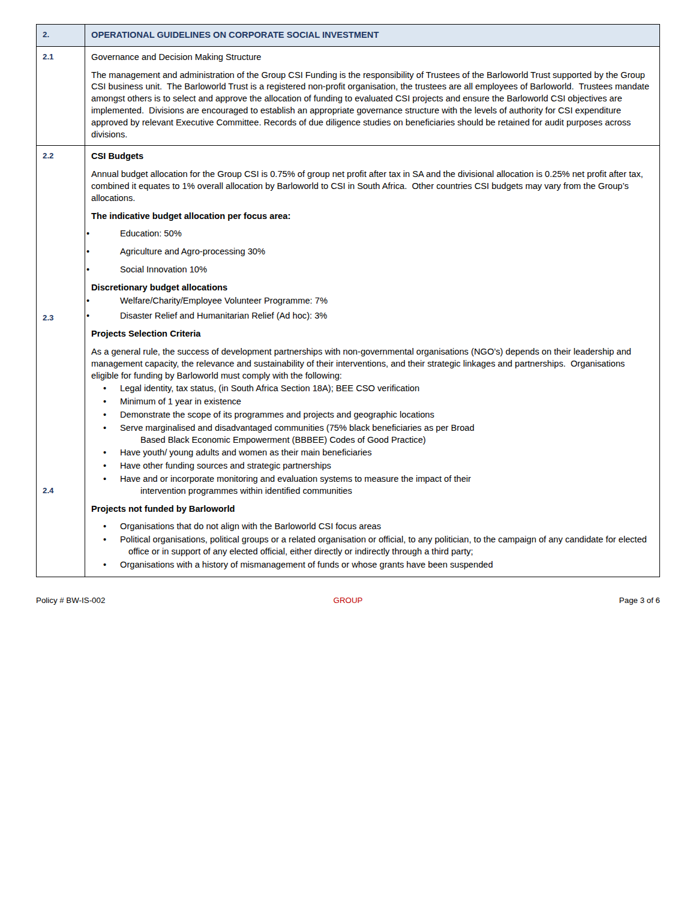| 2. | OPERATIONAL GUIDELINES ON CORPORATE SOCIAL INVESTMENT |
| 2.1 | Governance and Decision Making Structure The management and administration of the Group CSI Funding is the responsibility of Trustees of the Barloworld Trust supported by the Group CSI business unit. The Barloworld Trust is a registered non-profit organisation, the trustees are all employees of Barloworld. Trustees mandate amongst others is to select and approve the allocation of funding to evaluated CSI projects and ensure the Barloworld CSI objectives are implemented. Divisions are encouraged to establish an appropriate governance structure with the levels of authority for CSI expenditure approved by relevant Executive Committee. Records of due diligence studies on beneficiaries should be retained for audit purposes across divisions. |
| 2.2 2.3 2.4 | CSI Budgets Annual budget allocation for the Group CSI is 0.75% of group net profit after tax in SA and the divisional allocation is 0.25% net profit after tax, combined it equates to 1% overall allocation by Barloworld to CSI in South Africa. Other countries CSI budgets may vary from the Group’s allocations. The indicative budget allocation per focus area: • Education: 50% • Agriculture and Agro-processing 30% • Social Innovation 10% Discretionary budget allocations • Welfare/Charity/Employee Volunteer Programme: 7% • Disaster Relief and Humanitarian Relief (Ad hoc): 3% Projects Selection Criteria As a general rule, the success of development partnerships with non-governmental organisations (NGO’s) depends on their leadership and management capacity, the relevance and sustainability of their interventions, and their strategic linkages and partnerships. Organisations eligible for funding by Barloworld must comply with the following: Legal identity, tax status, (in South Africa Section 18A); BEE CSO verification Minimum of 1 year in existence Demonstrate the scope of its programmes and projects and geographic locations Serve marginalised and disadvantaged communities (75% black beneficiaries as per Broad Based Black Economic Empowerment (BBBEE) Codes of Good Practice) Have youth/ young adults and women as their main beneficiaries Have other funding sources and strategic partnerships Have and or incorporate monitoring and evaluation systems to measure the impact of their intervention programmes within identified communities Projects not funded by Barloworld Organisations that do not align with the Barloworld CSI focus areas Political organisations, political groups or a related organisation or official, to any politician, to the campaign of any candidate for elected office or in support of any elected official, either directly or indirectly through a third party; Organisations with a history of mismanagement of funds or whose grants have been suspended |
Policy # BW-IS-002
GROUP
Page 3 of 6